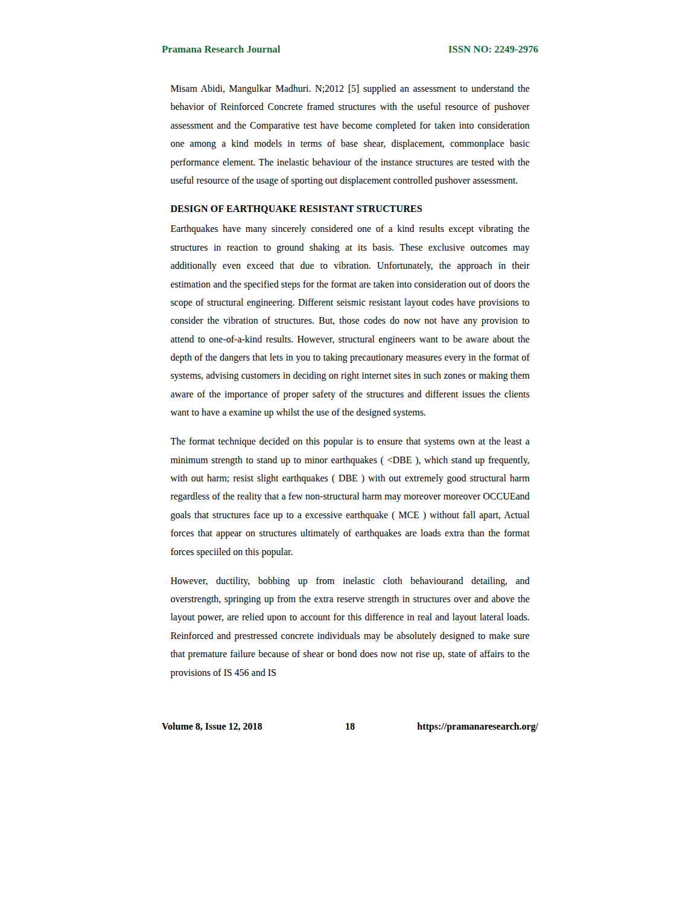Pramana Research Journal ISSN NO: 2249-2976
Misam Abidi, Mangulkar Madhuri. N;2012 [5] supplied an assessment to understand the behavior of Reinforced Concrete framed structures with the useful resource of pushover assessment and the Comparative test have become completed for taken into consideration one among a kind models in terms of base shear, displacement, commonplace basic performance element. The inelastic behaviour of the instance structures are tested with the useful resource of the usage of sporting out displacement controlled pushover assessment.
Design of Earthquake Resistant Structures
Earthquakes have many sincerely considered one of a kind results except vibrating the structures in reaction to ground shaking at its basis. These exclusive outcomes may additionally even exceed that due to vibration. Unfortunately, the approach in their estimation and the specified steps for the format are taken into consideration out of doors the scope of structural engineering. Different seismic resistant layout codes have provisions to consider the vibration of structures. But, those codes do now not have any provision to attend to one-of-a-kind results. However, structural engineers want to be aware about the depth of the dangers that lets in you to taking precautionary measures every in the format of systems, advising customers in deciding on right internet sites in such zones or making them aware of the importance of proper safety of the structures and different issues the clients want to have a examine up whilst the use of the designed systems.
The format technique decided on this popular is to ensure that systems own at the least a minimum strength to stand up to minor earthquakes ( <DBE ), which stand up frequently, with out harm; resist slight earthquakes ( DBE ) with out extremely good structural harm regardless of the reality that a few non-structural harm may moreover moreover OCCUEand goals that structures face up to a excessive earthquake ( MCE ) without fall apart, Actual forces that appear on structures ultimately of earthquakes are loads extra than the format forces speciiled on this popular.
However, ductility, bobbing up from inelastic cloth behaviourand detailing, and overstrength, springing up from the extra reserve strength in structures over and above the layout power, are relied upon to account for this difference in real and layout lateral loads. Reinforced and prestressed concrete individuals may be absolutely designed to make sure that premature failure because of shear or bond does now not rise up, state of affairs to the provisions of IS 456 and IS
Volume 8, Issue 12, 2018 18 https://pramanaresearch.org/